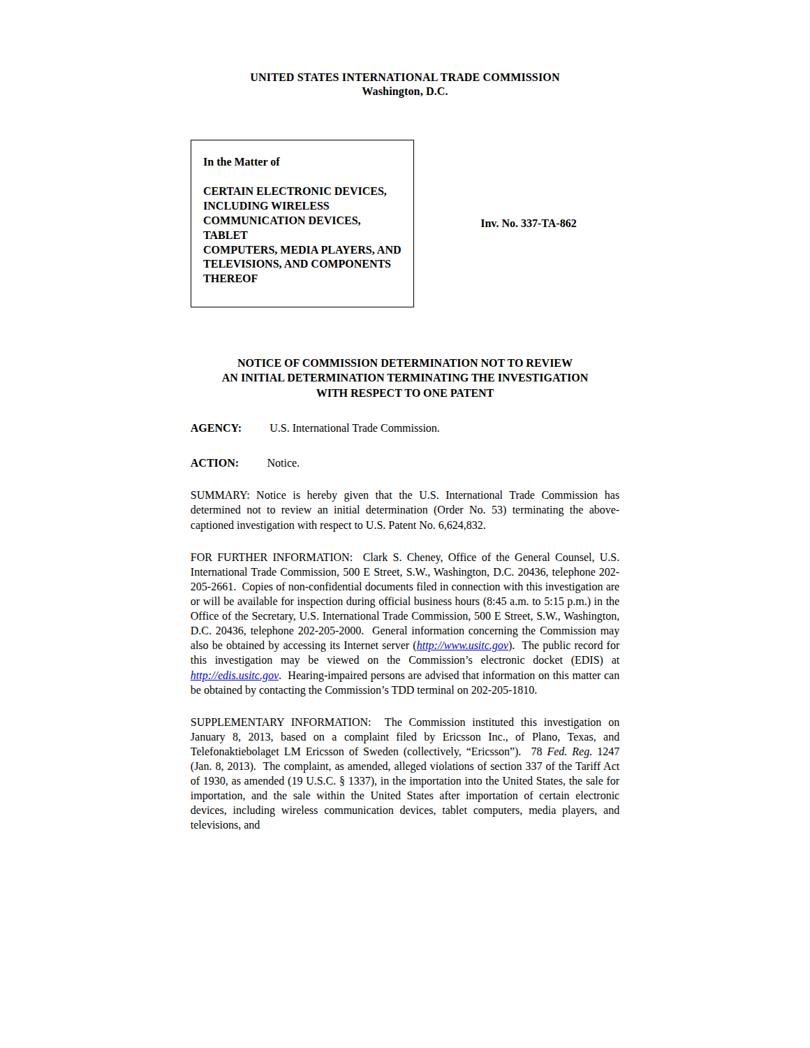UNITED STATES INTERNATIONAL TRADE COMMISSION
Washington, D.C.
| In the Matter of CERTAIN ELECTRONIC DEVICES, INCLUDING WIRELESS COMMUNICATION DEVICES, TABLET COMPUTERS, MEDIA PLAYERS, AND TELEVISIONS, AND COMPONENTS THEREOF | Inv. No. 337-TA-862 |
NOTICE OF COMMISSION DETERMINATION NOT TO REVIEW
AN INITIAL DETERMINATION TERMINATING THE INVESTIGATION
WITH RESPECT TO ONE PATENT
AGENCY: U.S. International Trade Commission.
ACTION: Notice.
SUMMARY: Notice is hereby given that the U.S. International Trade Commission has determined not to review an initial determination (Order No. 53) terminating the above-captioned investigation with respect to U.S. Patent No. 6,624,832.
FOR FURTHER INFORMATION: Clark S. Cheney, Office of the General Counsel, U.S. International Trade Commission, 500 E Street, S.W., Washington, D.C. 20436, telephone 202-205-2661. Copies of non-confidential documents filed in connection with this investigation are or will be available for inspection during official business hours (8:45 a.m. to 5:15 p.m.) in the Office of the Secretary, U.S. International Trade Commission, 500 E Street, S.W., Washington, D.C. 20436, telephone 202-205-2000. General information concerning the Commission may also be obtained by accessing its Internet server (http://www.usitc.gov). The public record for this investigation may be viewed on the Commission’s electronic docket (EDIS) at http://edis.usitc.gov. Hearing-impaired persons are advised that information on this matter can be obtained by contacting the Commission’s TDD terminal on 202-205-1810.
SUPPLEMENTARY INFORMATION: The Commission instituted this investigation on January 8, 2013, based on a complaint filed by Ericsson Inc., of Plano, Texas, and Telefonaktiebolaget LM Ericsson of Sweden (collectively, “Ericsson”). 78 Fed. Reg. 1247 (Jan. 8, 2013). The complaint, as amended, alleged violations of section 337 of the Tariff Act of 1930, as amended (19 U.S.C. § 1337), in the importation into the United States, the sale for importation, and the sale within the United States after importation of certain electronic devices, including wireless communication devices, tablet computers, media players, and televisions, and